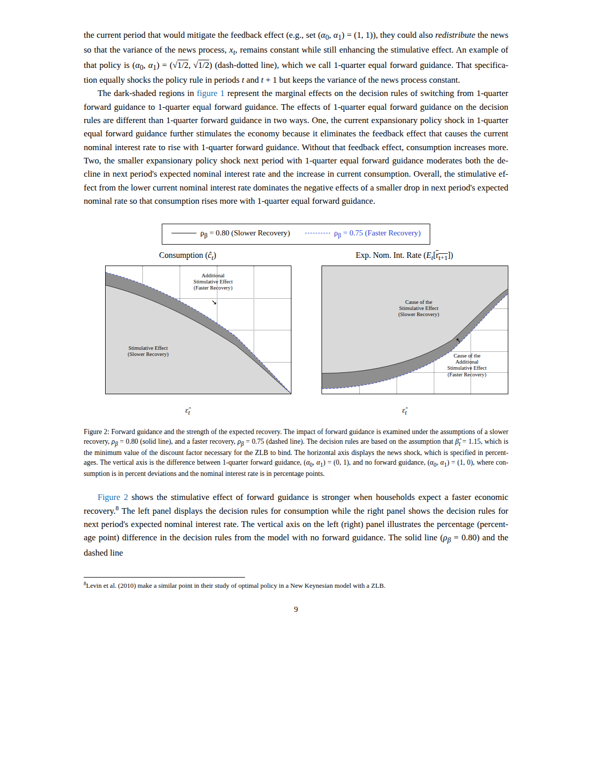the current period that would mitigate the feedback effect (e.g., set (α0, α1) = (1, 1)), they could also redistribute the news so that the variance of the news process, xt, remains constant while still enhancing the stimulative effect. An example of that policy is (α0, α1) = (√1/2, √1/2) (dash-dotted line), which we call 1-quarter equal forward guidance. That specification equally shocks the policy rule in periods t and t + 1 but keeps the variance of the news process constant.
The dark-shaded regions in figure 1 represent the marginal effects on the decision rules of switching from 1-quarter forward guidance to 1-quarter equal forward guidance. The effects of 1-quarter equal forward guidance on the decision rules are different than 1-quarter forward guidance in two ways. One, the current expansionary policy shock in 1-quarter equal forward guidance further stimulates the economy because it eliminates the feedback effect that causes the current nominal interest rate to rise with 1-quarter forward guidance. Without that feedback effect, consumption increases more. Two, the smaller expansionary policy shock next period with 1-quarter equal forward guidance moderates both the decline in next period's expected nominal interest rate and the increase in current consumption. Overall, the stimulative effect from the lower current nominal interest rate dominates the negative effects of a smaller drop in next period's expected nominal rate so that consumption rises more with 1-quarter equal forward guidance.
ρβ = 0.80 (Slower Recovery) ρβ = 0.75 (Faster Recovery)
Consumption (ĉt)
0.3 0.25 0.2 0.15 0.1 −1.2 −1 −0.8 −0.6 −0.4 −0.2
Additional
Stimulative Effect
(Faster Recovery)
↘
Stimulative Effect
(Slower Recovery)
ε̂t
Exp. Nom. Int. Rate (Et[rt+1])
−0.1 −0.15 −0.2 −0.25 −0.3 −0.35 −0.4 −1.2 −1 −0.8 −0.6 −0.4 −0.2
Cause of the
Stimulative Effect
(Slower Recovery)
↖
Cause of the
Additional
Stimulative Effect
(Faster Recovery)
ε̂t
Figure 2: Forward guidance and the strength of the expected recovery. The impact of forward guidance is examined under the assumptions of a slower recovery, ρβ = 0.80 (solid line), and a faster recovery, ρβ = 0.75 (dashed line). The decision rules are based on the assumption that β̂t = 1.15, which is the minimum value of the discount factor necessary for the ZLB to bind. The horizontal axis displays the news shock, which is specified in percentages. The vertical axis is the difference between 1-quarter forward guidance, (α0, α1) = (0, 1), and no forward guidance, (α0, α1) = (1, 0), where consumption is in percent deviations and the nominal interest rate is in percentage points.
Figure 2 shows the stimulative effect of forward guidance is stronger when households expect a faster economic recovery.8 The left panel displays the decision rules for consumption while the right panel shows the decision rules for next period's expected nominal interest rate. The vertical axis on the left (right) panel illustrates the percentage (percentage point) difference in the decision rules from the model with no forward guidance. The solid line (ρβ = 0.80) and the dashed line
8Levin et al. (2010) make a similar point in their study of optimal policy in a New Keynesian model with a ZLB.
9